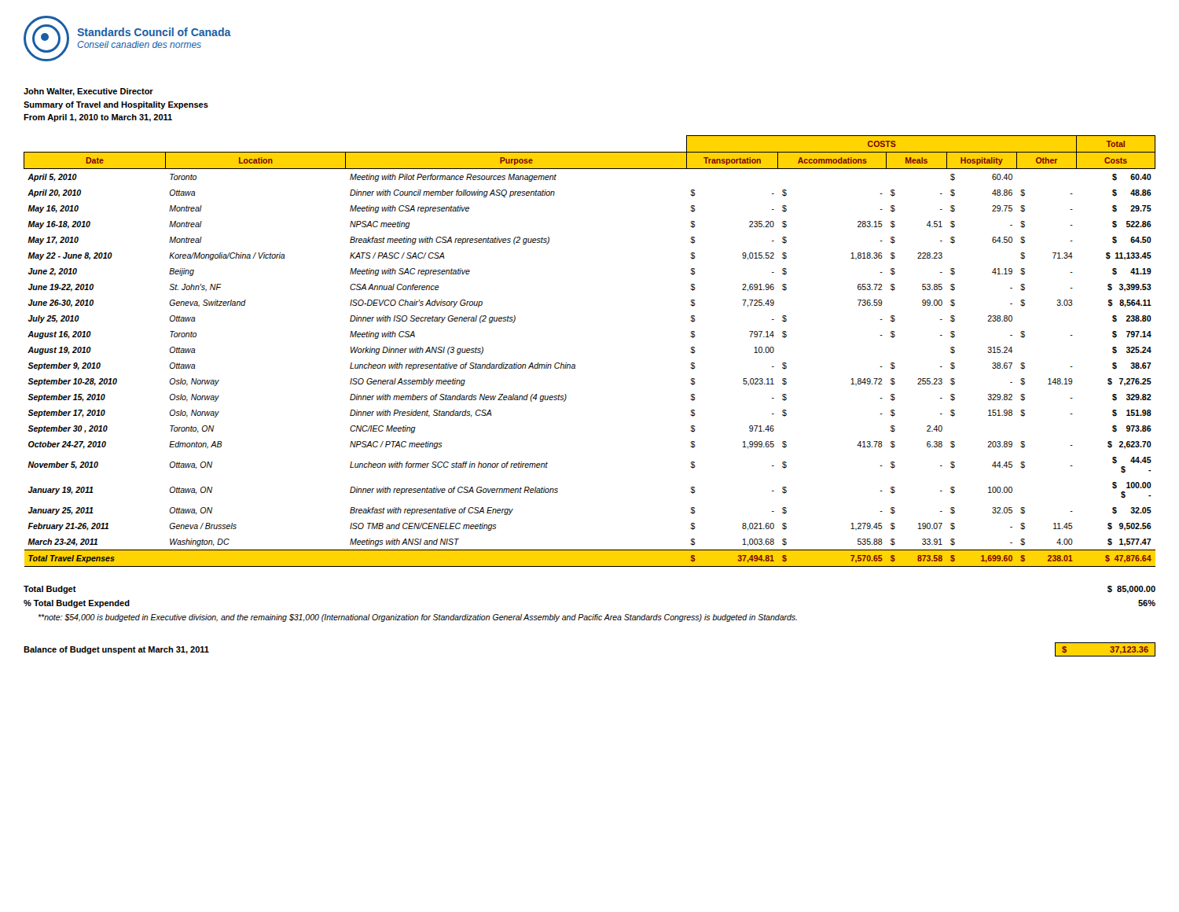Standards Council of Canada
Conseil canadien des normes
John Walter, Executive Director
Summary of Travel and Hospitality Expenses
From April 1, 2010 to March 31, 2011
| | | | COSTS | Total |
| --- | --- | --- | --- | --- |
| Date | Location | Purpose | Transportation | Accommodations | Meals | Hospitality | Other | Costs |
| April 5, 2010 | Toronto | Meeting with Pilot Performance Resources Management | | | | | | | $ | 60.40 | | | $ 60.40 |
| April 20, 2010 | Ottawa | Dinner with Council member following ASQ presentation | $ | - | $ | - | $ | - | $ | 48.86 | $ | - | $ 48.86 |
| May 16, 2010 | Montreal | Meeting with CSA representative | $ | - | $ | - | $ | - | $ | 29.75 | $ | - | $ 29.75 |
| May 16-18, 2010 | Montreal | NPSAC meeting | $ | 235.20 | $ | 283.15 | $ | 4.51 | $ | - | $ | - | $ 522.86 |
| May 17, 2010 | Montreal | Breakfast meeting with CSA representatives (2 guests) | $ | - | $ | - | $ | - | $ | 64.50 | $ | - | $ 64.50 |
| May 22 - June 8, 2010 | Korea/Mongolia/China / Victoria | KATS / PASC / SAC/ CSA | $ | 9,015.52 | $ | 1,818.36 | $ | 228.23 | | | $ | 71.34 | $ 11,133.45 |
| June 2, 2010 | Beijing | Meeting with SAC representative | $ | - | $ | - | $ | - | $ | 41.19 | $ | - | $ 41.19 |
| June 19-22, 2010 | St. John's, NF | CSA Annual Conference | $ | 2,691.96 | $ | 653.72 | $ | 53.85 | $ | - | $ | - | $ 3,399.53 |
| June 26-30, 2010 | Geneva, Switzerland | ISO-DEVCO Chair's Advisory Group | $ | 7,725.49 | | 736.59 | | 99.00 | $ | - | $ | 3.03 | $ 8,564.11 |
| July 25, 2010 | Ottawa | Dinner with ISO Secretary General (2 guests) | $ | - | $ | - | $ | - | $ | 238.80 | | | $ 238.80 |
| August 16, 2010 | Toronto | Meeting with CSA | $ | 797.14 | $ | - | $ | - | $ | - | $ | - | $ 797.14 |
| August 19, 2010 | Ottawa | Working Dinner with ANSI (3 guests) | $ | 10.00 | | | | | $ | 315.24 | | | $ 325.24 |
| September 9, 2010 | Ottawa | Luncheon with representative of Standardization Admin China | $ | - | $ | - | $ | - | $ | 38.67 | $ | - | $ 38.67 |
| September 10-28, 2010 | Oslo, Norway | ISO General Assembly meeting | $ | 5,023.11 | $ | 1,849.72 | $ | 255.23 | $ | - | $ | 148.19 | $ 7,276.25 |
| September 15, 2010 | Oslo, Norway | Dinner with members of Standards New Zealand (4 guests) | $ | - | $ | - | $ | - | $ | 329.82 | $ | - | $ 329.82 |
| September 17, 2010 | Oslo, Norway | Dinner with President, Standards, CSA | $ | - | $ | - | $ | - | $ | 151.98 | $ | - | $ 151.98 |
| September 30 , 2010 | Toronto, ON | CNC/IEC Meeting | $ | 971.46 | | | $ | 2.40 | | | | | $ 973.86 |
| October 24-27, 2010 | Edmonton, AB | NPSAC / PTAC meetings | $ | 1,999.65 | $ | 413.78 | $ | 6.38 | $ | 203.89 | $ | - | $ 2,623.70 |
| November 5, 2010 | Ottawa, ON | Luncheon with former SCC staff in honor of retirement | $ | - | $ | - | $ | - | $ | 44.45 | $ | - | $ 44.45 $ - |
| January 19, 2011 | Ottawa, ON | Dinner with representative of CSA Government Relations | $ | - | $ | - | $ | - | $ | 100.00 | | | $ 100.00 $ - |
| January 25, 2011 | Ottawa, ON | Breakfast with representative of CSA Energy | $ | - | $ | - | $ | - | $ | 32.05 | $ | - | $ 32.05 |
| February 21-26, 2011 | Geneva / Brussels | ISO TMB and CEN/CENELEC meetings | $ | 8,021.60 | $ | 1,279.45 | $ | 190.07 | $ | - | $ | 11.45 | $ 9,502.56 |
| March 23-24, 2011 | Washington, DC | Meetings with ANSI and NIST | $ | 1,003.68 | $ | 535.88 | $ | 33.91 | $ | - | $ | 4.00 | $ 1,577.47 |
| Total Travel Expenses | $ | 37,494.81 | $ | 7,570.65 | $ | 873.58 | $ | 1,699.60 | $ | 238.01 | $ 47,876.64 |
Total Budget
$ 85,000.00
% Total Budget Expended
56%
**note: $54,000 is budgeted in Executive division, and the remaining $31,000 (International Organization for Standardization General Assembly and Pacific Area Standards Congress) is budgeted in Standards.
Balance of Budget unspent at March 31, 2011
$37,123.36